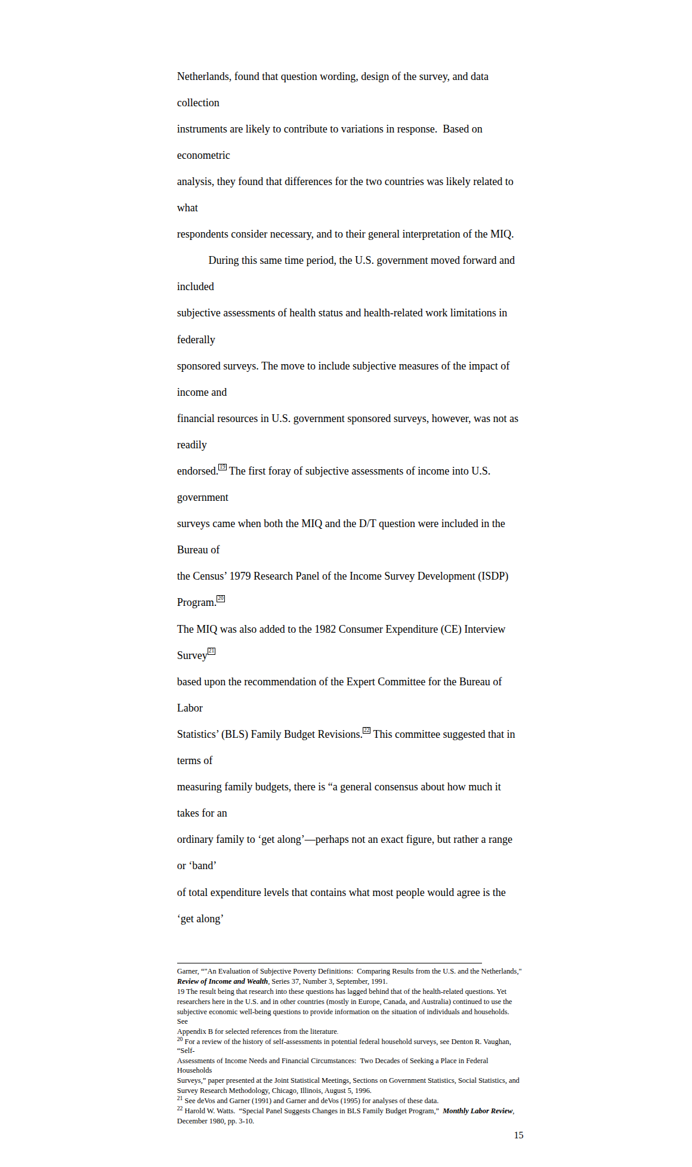Netherlands, found that question wording, design of the survey, and data collection
instruments are likely to contribute to variations in response. Based on econometric
analysis, they found that differences for the two countries was likely related to what
respondents consider necessary, and to their general interpretation of the MIQ.
During this same time period, the U.S. government moved forward and included
subjective assessments of health status and health-related work limitations in federally
sponsored surveys. The move to include subjective measures of the impact of income and
financial resources in U.S. government sponsored surveys, however, was not as readily
endorsed.19 The first foray of subjective assessments of income into U.S. government
surveys came when both the MIQ and the D/T question were included in the Bureau of
the Census’ 1979 Research Panel of the Income Survey Development (ISDP) Program.20
The MIQ was also added to the 1982 Consumer Expenditure (CE) Interview Survey21
based upon the recommendation of the Expert Committee for the Bureau of Labor
Statistics’ (BLS) Family Budget Revisions.22 This committee suggested that in terms of
measuring family budgets, there is “a general consensus about how much it takes for an
ordinary family to ‘get along’—perhaps not an exact figure, but rather a range or ‘band’
of total expenditure levels that contains what most people would agree is the ‘get along’
Garner, “"An Evaluation of Subjective Poverty Definitions: Comparing Results from the U.S. and the Netherlands,"
Review of Income and Wealth, Series 37, Number 3, September, 1991.
19 The result being that research into these questions has lagged behind that of the health-related questions. Yet
researchers here in the U.S. and in other countries (mostly in Europe, Canada, and Australia) continued to use the
subjective economic well-being questions to provide information on the situation of individuals and households. See
Appendix B for selected references from the literature.
20 For a review of the history of self-assessments in potential federal household surveys, see Denton R. Vaughan, “Self-
Assessments of Income Needs and Financial Circumstances: Two Decades of Seeking a Place in Federal Households
Surveys,” paper presented at the Joint Statistical Meetings, Sections on Government Statistics, Social Statistics, and
Survey Research Methodology, Chicago, Illinois, August 5, 1996.
21 See deVos and Garner (1991) and Garner and deVos (1995) for analyses of these data.
22 Harold W. Watts. “Special Panel Suggests Changes in BLS Family Budget Program,” Monthly Labor Review,
December 1980, pp. 3-10.
15